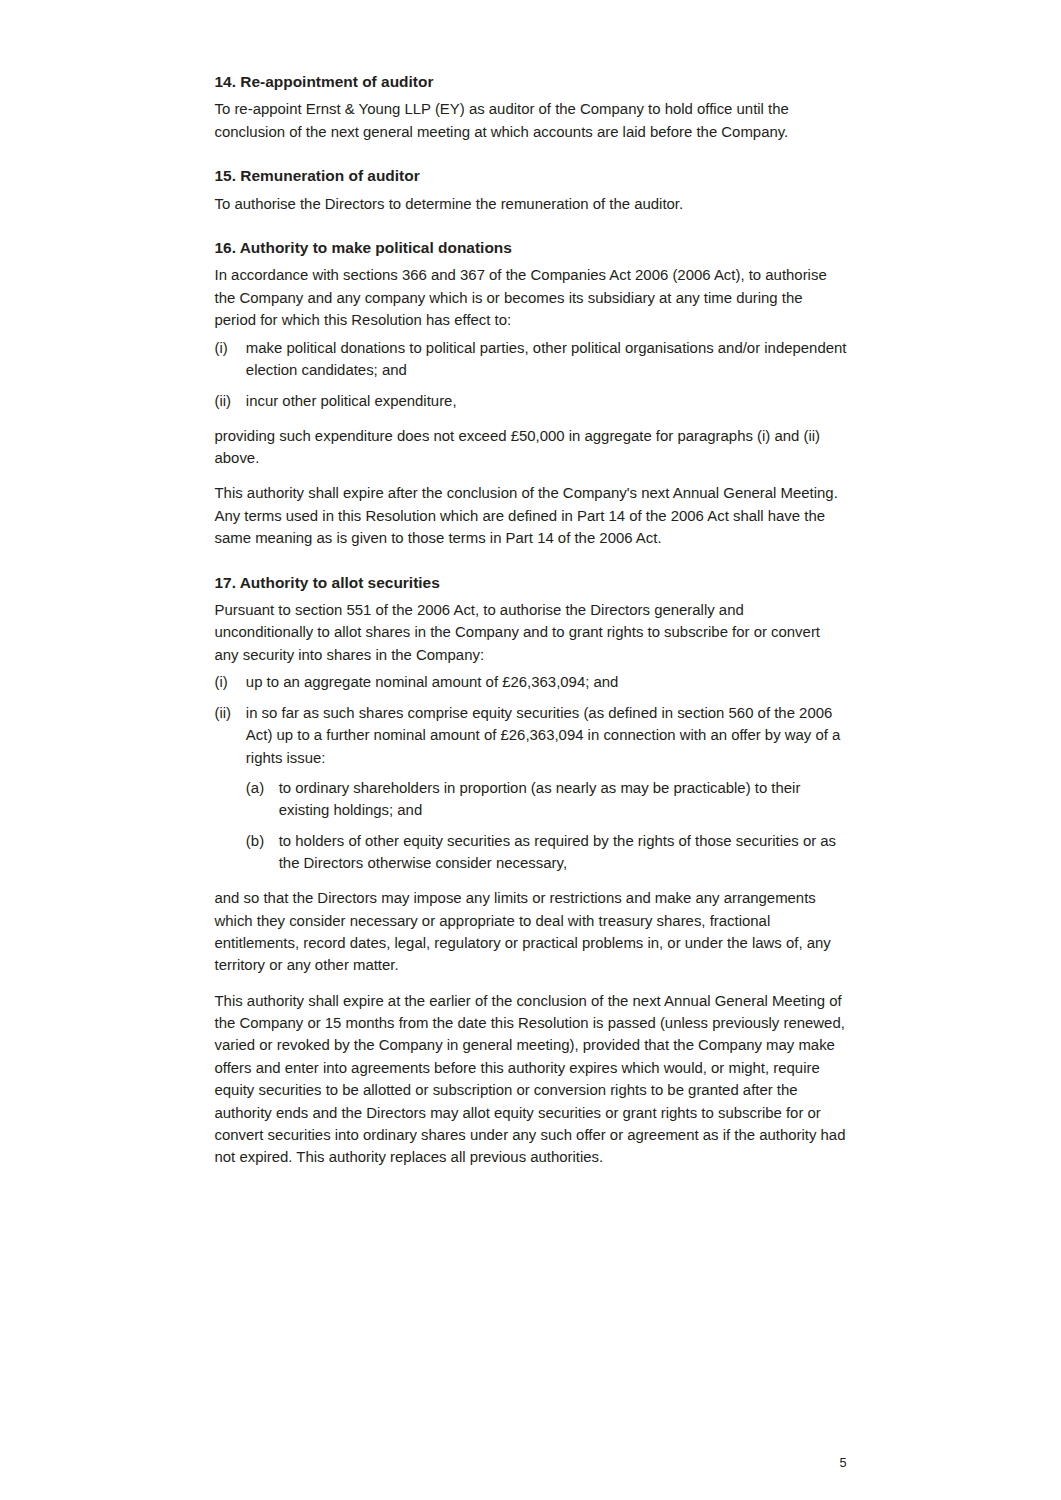14. Re-appointment of auditor
To re-appoint Ernst & Young LLP (EY) as auditor of the Company to hold office until the conclusion of the next general meeting at which accounts are laid before the Company.
15. Remuneration of auditor
To authorise the Directors to determine the remuneration of the auditor.
16. Authority to make political donations
In accordance with sections 366 and 367 of the Companies Act 2006 (2006 Act), to authorise the Company and any company which is or becomes its subsidiary at any time during the period for which this Resolution has effect to:
(i) make political donations to political parties, other political organisations and/or independent election candidates; and
(ii) incur other political expenditure,
providing such expenditure does not exceed £50,000 in aggregate for paragraphs (i) and (ii) above.
This authority shall expire after the conclusion of the Company's next Annual General Meeting. Any terms used in this Resolution which are defined in Part 14 of the 2006 Act shall have the same meaning as is given to those terms in Part 14 of the 2006 Act.
17. Authority to allot securities
Pursuant to section 551 of the 2006 Act, to authorise the Directors generally and unconditionally to allot shares in the Company and to grant rights to subscribe for or convert any security into shares in the Company:
(i) up to an aggregate nominal amount of £26,363,094; and
(ii) in so far as such shares comprise equity securities (as defined in section 560 of the 2006 Act) up to a further nominal amount of £26,363,094 in connection with an offer by way of a rights issue:
(a) to ordinary shareholders in proportion (as nearly as may be practicable) to their existing holdings; and
(b) to holders of other equity securities as required by the rights of those securities or as the Directors otherwise consider necessary,
and so that the Directors may impose any limits or restrictions and make any arrangements which they consider necessary or appropriate to deal with treasury shares, fractional entitlements, record dates, legal, regulatory or practical problems in, or under the laws of, any territory or any other matter.
This authority shall expire at the earlier of the conclusion of the next Annual General Meeting of the Company or 15 months from the date this Resolution is passed (unless previously renewed, varied or revoked by the Company in general meeting), provided that the Company may make offers and enter into agreements before this authority expires which would, or might, require equity securities to be allotted or subscription or conversion rights to be granted after the authority ends and the Directors may allot equity securities or grant rights to subscribe for or convert securities into ordinary shares under any such offer or agreement as if the authority had not expired. This authority replaces all previous authorities.
5